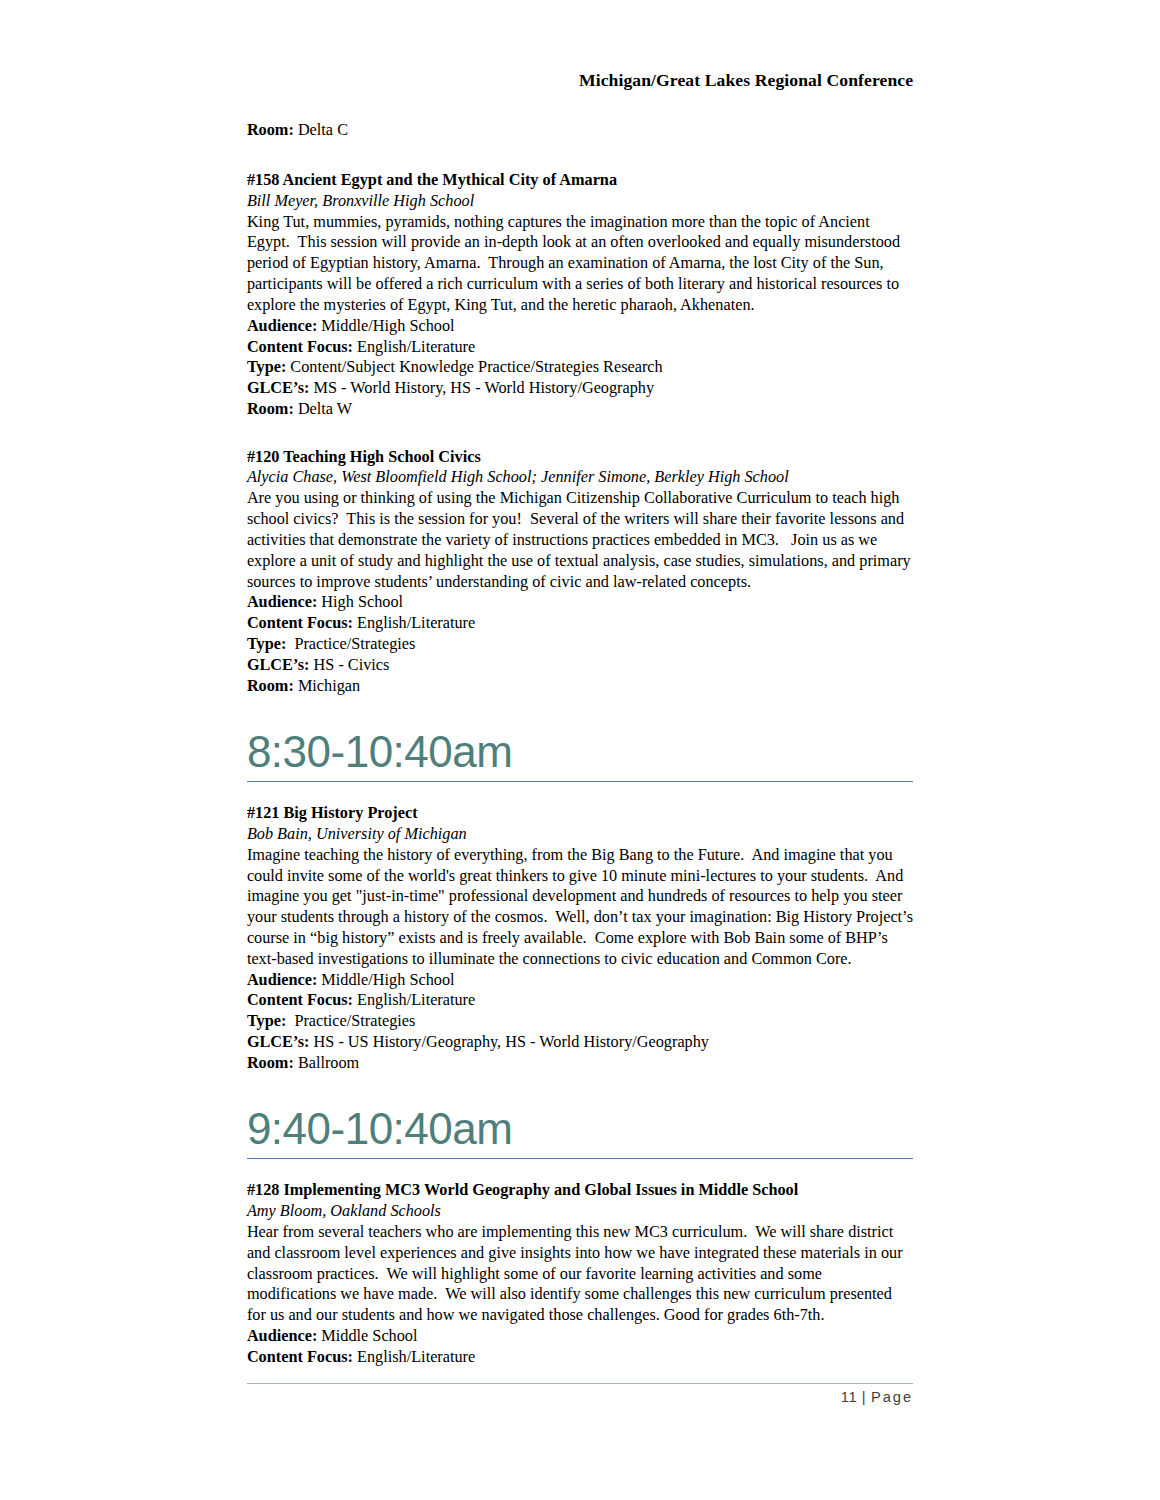Michigan/Great Lakes Regional Conference
Room: Delta C
#158 Ancient Egypt and the Mythical City of Amarna
Bill Meyer, Bronxville High School
King Tut, mummies, pyramids, nothing captures the imagination more than the topic of Ancient Egypt. This session will provide an in-depth look at an often overlooked and equally misunderstood period of Egyptian history, Amarna. Through an examination of Amarna, the lost City of the Sun, participants will be offered a rich curriculum with a series of both literary and historical resources to explore the mysteries of Egypt, King Tut, and the heretic pharaoh, Akhenaten.
Audience: Middle/High School
Content Focus: English/Literature
Type: Content/Subject Knowledge Practice/Strategies Research
GLCE’s: MS - World History, HS - World History/Geography
Room: Delta W
#120 Teaching High School Civics
Alycia Chase, West Bloomfield High School; Jennifer Simone, Berkley High School
Are you using or thinking of using the Michigan Citizenship Collaborative Curriculum to teach high school civics? This is the session for you! Several of the writers will share their favorite lessons and activities that demonstrate the variety of instructions practices embedded in MC3. Join us as we explore a unit of study and highlight the use of textual analysis, case studies, simulations, and primary sources to improve students’ understanding of civic and law-related concepts.
Audience: High School
Content Focus: English/Literature
Type: Practice/Strategies
GLCE’s: HS - Civics
Room: Michigan
8:30-10:40am
#121 Big History Project
Bob Bain, University of Michigan
Imagine teaching the history of everything, from the Big Bang to the Future. And imagine that you could invite some of the world's great thinkers to give 10 minute mini-lectures to your students. And imagine you get "just-in-time" professional development and hundreds of resources to help you steer your students through a history of the cosmos. Well, don’t tax your imagination: Big History Project’s course in “big history” exists and is freely available. Come explore with Bob Bain some of BHP’s text-based investigations to illuminate the connections to civic education and Common Core.
Audience: Middle/High School
Content Focus: English/Literature
Type: Practice/Strategies
GLCE’s: HS - US History/Geography, HS - World History/Geography
Room: Ballroom
9:40-10:40am
#128 Implementing MC3 World Geography and Global Issues in Middle School
Amy Bloom, Oakland Schools
Hear from several teachers who are implementing this new MC3 curriculum. We will share district and classroom level experiences and give insights into how we have integrated these materials in our classroom practices. We will highlight some of our favorite learning activities and some modifications we have made. We will also identify some challenges this new curriculum presented for us and our students and how we navigated those challenges. Good for grades 6th-7th.
Audience: Middle School
Content Focus: English/Literature
11 | Page